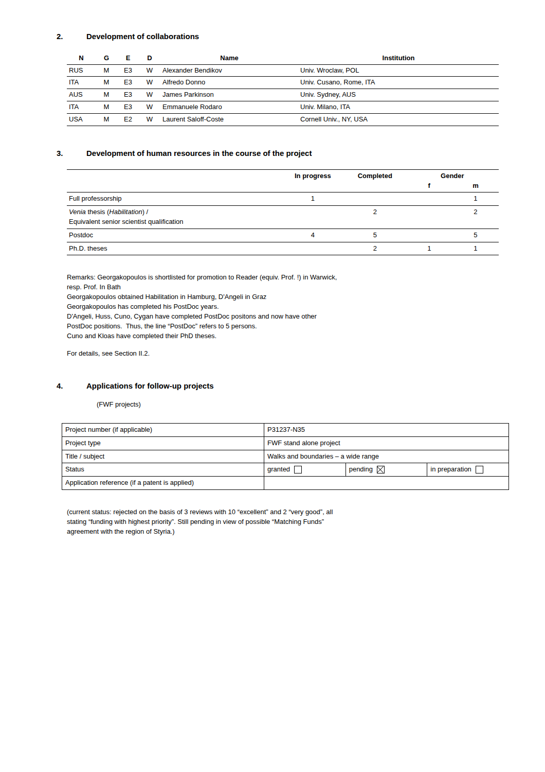2. Development of collaborations
| N | G | E | D | Name | Institution |
| --- | --- | --- | --- | --- | --- |
| RUS | M | E3 | W | Alexander Bendikov | Univ. Wroclaw, POL |
| ITA | M | E3 | W | Alfredo Donno | Univ. Cusano, Rome, ITA |
| AUS | M | E3 | W | James Parkinson | Univ. Sydney, AUS |
| ITA | M | E3 | W | Emmanuele Rodaro | Univ. Milano, ITA |
| USA | M | E2 | W | Laurent Saloff-Coste | Cornell Univ., NY, USA |
3. Development of human resources in the course of the project
| | In progress | Completed | Gender |
| | | | f | m |
| Full professorship | 1 | | | 1 |
| Venia thesis ( Habilitation ) / Equivalent senior scientist qualification | | 2 | | 2 |
| Postdoc | 4 | 5 | | 5 |
| Ph.D. theses | | 2 | 1 | 1 |
Remarks: Georgakopoulos is shortlisted for promotion to Reader (equiv. Prof. !) in Warwick,
resp. Prof. In Bath
Georgakopoulos obtained Habilitation in Hamburg, D'Angeli in Graz
Georgakopoulos has completed his PostDoc years.
D'Angeli, Huss, Cuno, Cygan have completed PostDoc positons and now have other
PostDoc positions. Thus, the line “PostDoc” refers to 5 persons.
Cuno and Kloas have completed their PhD theses.
For details, see Section II.2.
4. Applications for follow-up projects
(FWF projects)
| Project number (if applicable) | P31237-N35 |
| Project type | FWF stand alone project |
| Title / subject | Walks and boundaries – a wide range |
| Status | granted pending in preparation |
| Application reference (if a patent is applied) | |
(current status: rejected on the basis of 3 reviews with 10 “excellent” and 2 “very good”, all
stating “funding with highest priority”. Still pending in view of possible “Matching Funds”
agreement with the region of Styria.)